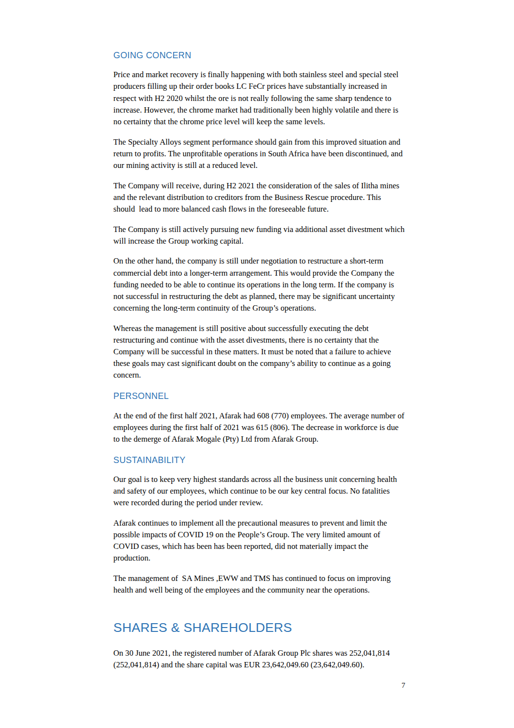Going Concern
Price and market recovery is finally happening with both stainless steel and special steel producers filling up their order books LC FeCr prices have substantially increased in respect with H2 2020 whilst the ore is not really following the same sharp tendence to increase. However, the chrome market had traditionally been highly volatile and there is no certainty that the chrome price level will keep the same levels.
The Specialty Alloys segment performance should gain from this improved situation and return to profits. The unprofitable operations in South Africa have been discontinued, and our mining activity is still at a reduced level.
The Company will receive, during H2 2021 the consideration of the sales of Ilitha mines and the relevant distribution to creditors from the Business Rescue procedure. This should lead to more balanced cash flows in the foreseeable future.
The Company is still actively pursuing new funding via additional asset divestment which will increase the Group working capital.
On the other hand, the company is still under negotiation to restructure a short-term commercial debt into a longer-term arrangement. This would provide the Company the funding needed to be able to continue its operations in the long term. If the company is not successful in restructuring the debt as planned, there may be significant uncertainty concerning the long-term continuity of the Group’s operations.
Whereas the management is still positive about successfully executing the debt restructuring and continue with the asset divestments, there is no certainty that the Company will be successful in these matters. It must be noted that a failure to achieve these goals may cast significant doubt on the company’s ability to continue as a going concern.
Personnel
At the end of the first half 2021, Afarak had 608 (770) employees. The average number of employees during the first half of 2021 was 615 (806). The decrease in workforce is due to the demerge of Afarak Mogale (Pty) Ltd from Afarak Group.
Sustainability
Our goal is to keep very highest standards across all the business unit concerning health and safety of our employees, which continue to be our key central focus. No fatalities were recorded during the period under review.
Afarak continues to implement all the precautional measures to prevent and limit the possible impacts of COVID 19 on the People’s Group. The very limited amount of COVID cases, which has been has been reported, did not materially impact the production.
The management of SA Mines ,EWW and TMS has continued to focus on improving health and well being of the employees and the community near the operations.
Shares & Shareholders
On 30 June 2021, the registered number of Afarak Group Plc shares was 252,041,814 (252,041,814) and the share capital was EUR 23,642,049.60 (23,642,049.60).
7